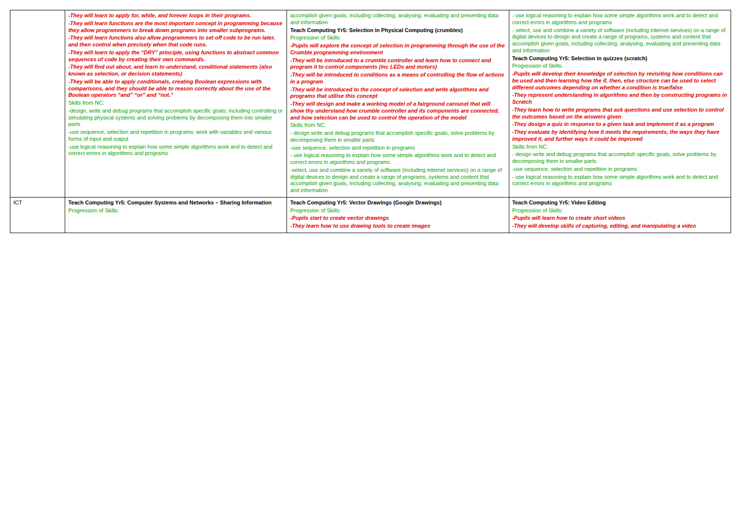| | -They will learn to apply for, while, and forever loops in their programs. -They will learn functions are the most important concept in programming because they allow programmers to break down programs into smaller subprograms. -They will learn functions also allow programmers to set off code to be run later, and then control when precisely when that code runs. -They will learn to apply the “DRY” principle, using functions to abstract common sequences of code by creating their own commands. -They will find out about, and learn to understand, conditional statements (also known as selection, or decision statements) -They will be able to apply conditionals, creating Boolean expressions with comparisons, and they should be able to reason correctly about the use of the Boolean operators “and” “or” and “not.” Skills from NC: -design, write and debug programs that accomplish specific goals; including controlling or simulating physical systems and solving problems by decomposing them into smaller parts -use sequence, selection and repetition in programs; work with variables and various forms of input and output -use logical reasoning to explain how some simple algorithms work and to detect and correct errors in algorithms and programs | accomplish given goals, including collecting, analysing, evaluating and presenting data and information Teach Computing Yr5: Selection in Physical Computing (crumbles) Progression of Skills: -Pupils will explore the concept of selection in programming through the use of the Crumble programming environment -They will be introduced to a crumble controller and learn how to connect and program it to control components (inc LEDs and motors) -They will be introduced to conditions as a means of controlling the flow of actions in a program -They will be introduced to the concept of selection and write algorithms and programs that utilise this concept -They will design and make a working model of a fairground carousel that will show thy understand how crumble controller and its components are connected, and how selection can be used to control the operation of the model Skills from NC: - design write and debug programs that accomplish specific goals, solve problems by decomposing them in smaller parts -use sequence, selection and repetition in programs - use logical reasoning to explain how some simple algorithms work and to detect and correct errors in algorithms and programs -select, use and combine a variety of software (including internet services) on a range of digital devices to design and create a range of programs, systems and content that accomplish given goals, including collecting, analysing, evaluating and presenting data and information | - use logical reasoning to explain how some simple algorithms work and to detect and correct errors in algorithms and programs - select, use and combine a variety of software (including internet services) on a range of digital devices to design and create a range of programs, systems and content that accomplish given goals, including collecting, analysing, evaluating and presenting data and information Teach Computing Yr5: Selection in quizzes (scratch) Progression of Skills: -Pupils will develop their knowledge of selection by revisiting how conditions can be used and then learning how the if, then, else structure can be used to select different outcomes depending on whether a condition is true/false -They represent understanding in algorithms and then by constructing programs in Scratch -They learn how to write programs that ask questions and use selection to control the outcomes based on the answers given -They design a quiz in response to a given task and implement it as a program -They evaluate by identifying how it meets the requirements, the ways they have improved it, and further ways it could be improved Skills from NC: - design write and debug programs that accomplish specific goals, solve problems by decomposing them in smaller parts -use sequence, selection and repetition in programs - use logical reasoning to explain how some simple algorithms work and to detect and correct errors in algorithms and programs |
| ICT | Teach Computing Yr5: Computer Systems and Networks – Sharing Information Progression of Skills: | Teach Computing Yr5: Vector Drawings (Google Drawings) Progression of Skills: -Pupils start to create vector drawings -They learn how to use drawing tools to create images | Teach Computing Yr5: Video Editing Progression of Skills: -Pupils will learn how to create short videos -They will develop skills of capturing, editing, and manipulating a video |